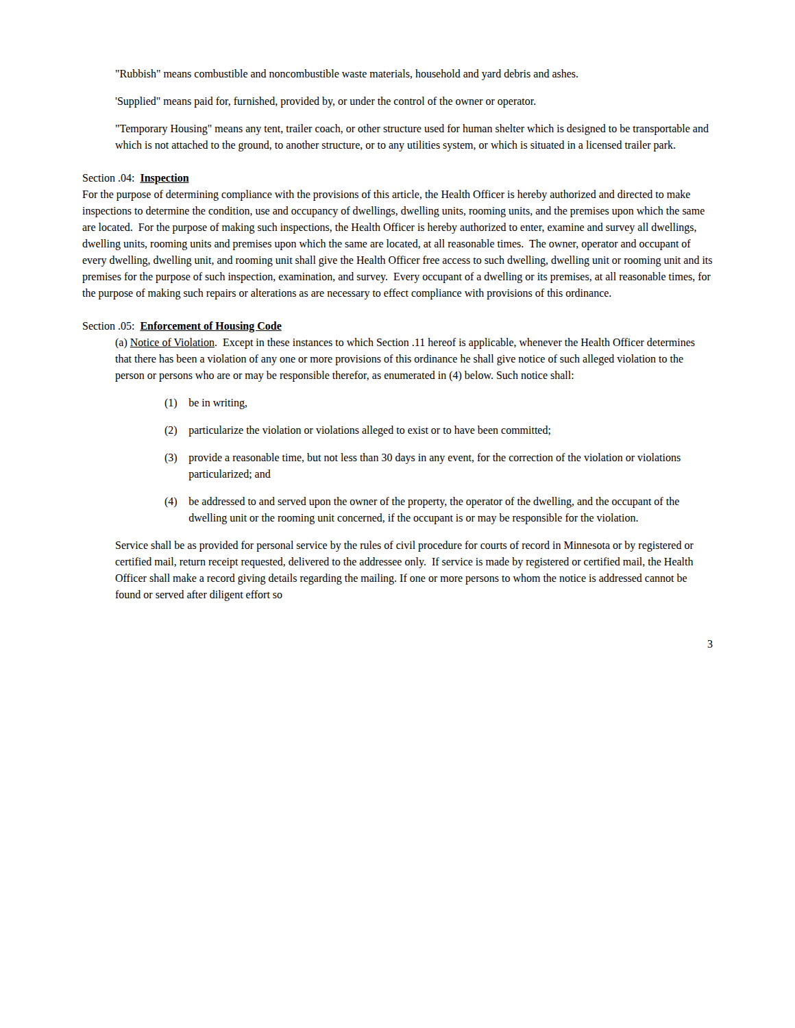"Rubbish" means combustible and noncombustible waste materials, household and yard debris and ashes.
'Supplied" means paid for, furnished, provided by, or under the control of the owner or operator.
"Temporary Housing" means any tent, trailer coach, or other structure used for human shelter which is designed to be transportable and which is not attached to the ground, to another structure, or to any utilities system, or which is situated in a licensed trailer park.
Section .04: Inspection
For the purpose of determining compliance with the provisions of this article, the Health Officer is hereby authorized and directed to make inspections to determine the condition, use and occupancy of dwellings, dwelling units, rooming units, and the premises upon which the same are located. For the purpose of making such inspections, the Health Officer is hereby authorized to enter, examine and survey all dwellings, dwelling units, rooming units and premises upon which the same are located, at all reasonable times. The owner, operator and occupant of every dwelling, dwelling unit, and rooming unit shall give the Health Officer free access to such dwelling, dwelling unit or rooming unit and its premises for the purpose of such inspection, examination, and survey. Every occupant of a dwelling or its premises, at all reasonable times, for the purpose of making such repairs or alterations as are necessary to effect compliance with provisions of this ordinance.
Section .05: Enforcement of Housing Code
(a) Notice of Violation. Except in these instances to which Section .11 hereof is applicable, whenever the Health Officer determines that there has been a violation of any one or more provisions of this ordinance he shall give notice of such alleged violation to the person or persons who are or may be responsible therefor, as enumerated in (4) below. Such notice shall:
(1) be in writing,
(2) particularize the violation or violations alleged to exist or to have been committed;
(3) provide a reasonable time, but not less than 30 days in any event, for the correction of the violation or violations particularized; and
(4) be addressed to and served upon the owner of the property, the operator of the dwelling, and the occupant of the dwelling unit or the rooming unit concerned, if the occupant is or may be responsible for the violation.
Service shall be as provided for personal service by the rules of civil procedure for courts of record in Minnesota or by registered or certified mail, return receipt requested, delivered to the addressee only. If service is made by registered or certified mail, the Health Officer shall make a record giving details regarding the mailing. If one or more persons to whom the notice is addressed cannot be found or served after diligent effort so
3